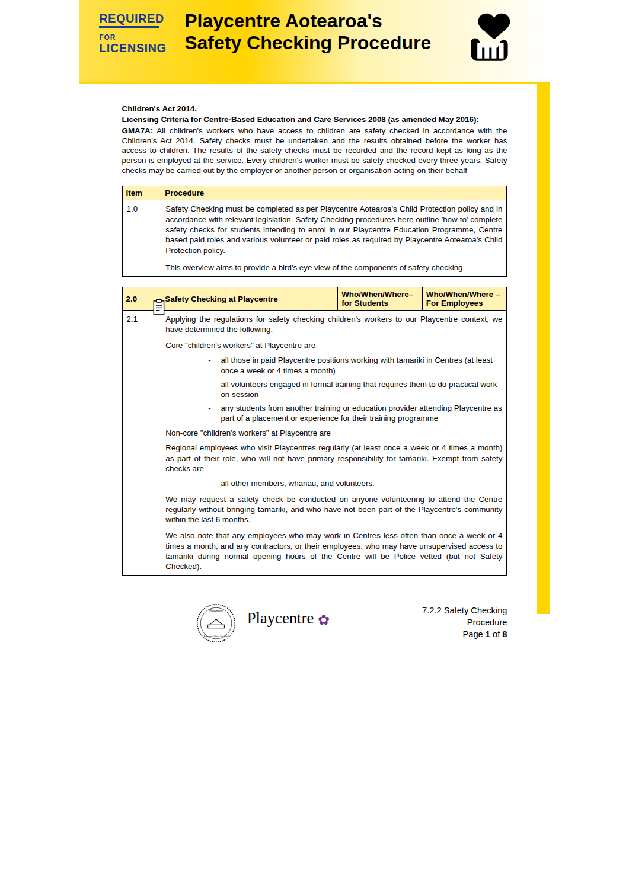REQUIRED FOR
LICENSING
Playcentre Aotearoa's
Safety Checking Procedure
✦
◦ ◦
Children's Act 2014.
Licensing Criteria for Centre-Based Education and Care Services 2008 (as amended May 2016):
GMA7A: All children's workers who have access to children are safety checked in accordance with the Children's Act 2014. Safety checks must be undertaken and the results obtained before the worker has access to children. The results of the safety checks must be recorded and the record kept as long as the person is employed at the service. Every children's worker must be safety checked every three years. Safety checks may be carried out by the employer or another person or organisation acting on their behalf
| Item | Procedure |
| --- | --- |
| 1.0 | Safety Checking must be completed as per Playcentre Aotearoa's Child Protection policy and in accordance with relevant legislation. Safety Checking procedures here outline 'how to' complete safety checks for students intending to enrol in our Playcentre Education Programme, Centre based paid roles and various volunteer or paid roles as required by Playcentre Aotearoa's Child Protection policy. This overview aims to provide a bird's eye view of the components of safety checking. |
| 2.0 | Safety Checking at Playcentre | Who/When/Where– for Students | Who/When/Where – For Employees |
| --- | --- | --- | --- |
| 2.1 | Applying the regulations for safety checking children's workers to our Playcentre context, we have determined the following: Core "children's workers" at Playcentre are all those in paid Playcentre positions working with tamariki in Centres (at least once a week or 4 times a month) all volunteers engaged in formal training that requires them to do practical work on session any students from another training or education provider attending Playcentre as part of a placement or experience for their training programme Non-core "children's workers" at Playcentre are Regional employees who visit Playcentres regularly (at least once a week or 4 times a month) as part of their role, who will not have primary responsibility for tamariki. Exempt from safety checks are all other members, whānau, and volunteers. We may request a safety check be conducted on anyone volunteering to attend the Centre regularly without bringing tamariki, and who have not been part of the Playcentre's community within the last 6 months. We also note that any employees who may work in Centres less often than once a week or 4 times a month, and any contractors, or their employees, who may have unsupervised access to tamariki during normal opening hours of the Centre will be Police vetted (but not Safety Checked). |
Playcentre Aotearoa New Zealand
Playcentre ✿
7.2.2 Safety Checking
Procedure
Page 1 of 8